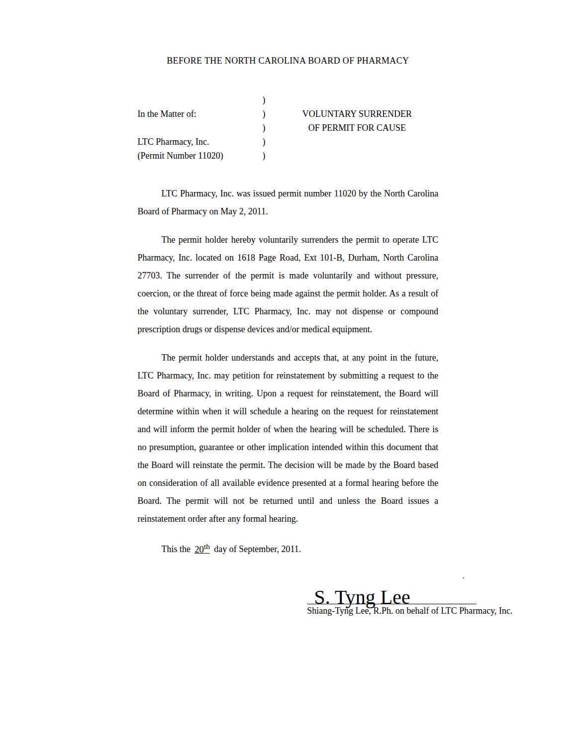BEFORE THE NORTH CAROLINA BOARD OF PHARMACY
| | ) | |
| In the Matter of: | ) | VOLUNTARY SURRENDER |
| | ) | OF PERMIT FOR CAUSE |
| LTC Pharmacy, Inc. | ) | |
| (Permit Number 11020) | ) | |
LTC Pharmacy, Inc. was issued permit number 11020 by the North Carolina Board of Pharmacy on May 2, 2011.
The permit holder hereby voluntarily surrenders the permit to operate LTC Pharmacy, Inc. located on 1618 Page Road, Ext 101-B, Durham, North Carolina 27703. The surrender of the permit is made voluntarily and without pressure, coercion, or the threat of force being made against the permit holder. As a result of the voluntary surrender, LTC Pharmacy, Inc. may not dispense or compound prescription drugs or dispense devices and/or medical equipment.
The permit holder understands and accepts that, at any point in the future, LTC Pharmacy, Inc. may petition for reinstatement by submitting a request to the Board of Pharmacy, in writing. Upon a request for reinstatement, the Board will determine within when it will schedule a hearing on the request for reinstatement and will inform the permit holder of when the hearing will be scheduled. There is no presumption, guarantee or other implication intended within this document that the Board will reinstate the permit. The decision will be made by the Board based on consideration of all available evidence presented at a formal hearing before the Board. The permit will not be returned until and unless the Board issues a reinstatement order after any formal hearing.
This the 20th day of September, 2011.
.
S. Tyng Lee
Shiang-Tyng Lee, R.Ph. on behalf of LTC Pharmacy, Inc.